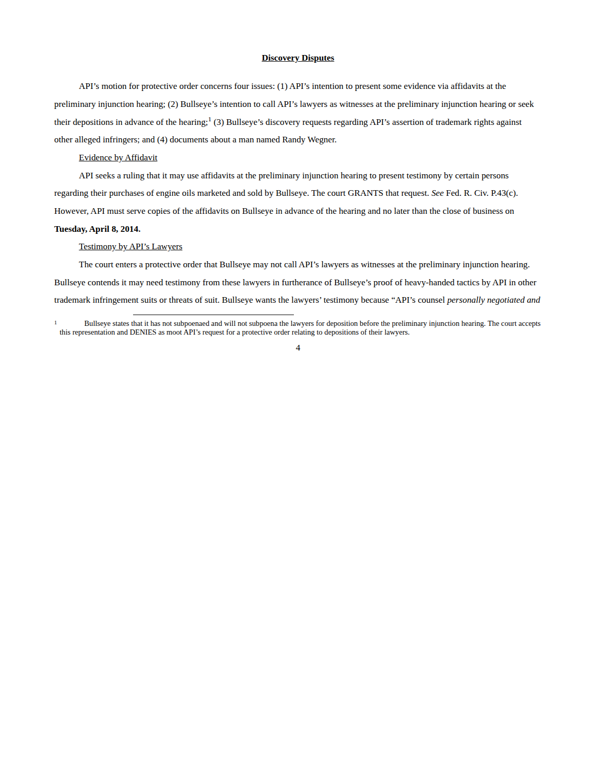Discovery Disputes
API’s motion for protective order concerns four issues: (1) API’s intention to present some evidence via affidavits at the preliminary injunction hearing; (2) Bullseye’s intention to call API’s lawyers as witnesses at the preliminary injunction hearing or seek their depositions in advance of the hearing;1 (3) Bullseye’s discovery requests regarding API’s assertion of trademark rights against other alleged infringers; and (4) documents about a man named Randy Wegner.
Evidence by Affidavit
API seeks a ruling that it may use affidavits at the preliminary injunction hearing to present testimony by certain persons regarding their purchases of engine oils marketed and sold by Bullseye. The court GRANTS that request. See Fed. R. Civ. P.43(c). However, API must serve copies of the affidavits on Bullseye in advance of the hearing and no later than the close of business on Tuesday, April 8, 2014.
Testimony by API’s Lawyers
The court enters a protective order that Bullseye may not call API’s lawyers as witnesses at the preliminary injunction hearing. Bullseye contends it may need testimony from these lawyers in furtherance of Bullseye’s proof of heavy-handed tactics by API in other trademark infringement suits or threats of suit. Bullseye wants the lawyers’ testimony because “API’s counsel personally negotiated and
1 Bullseye states that it has not subpoenaed and will not subpoena the lawyers for deposition before the preliminary injunction hearing. The court accepts this representation and DENIES as moot API’s request for a protective order relating to depositions of their lawyers.
4